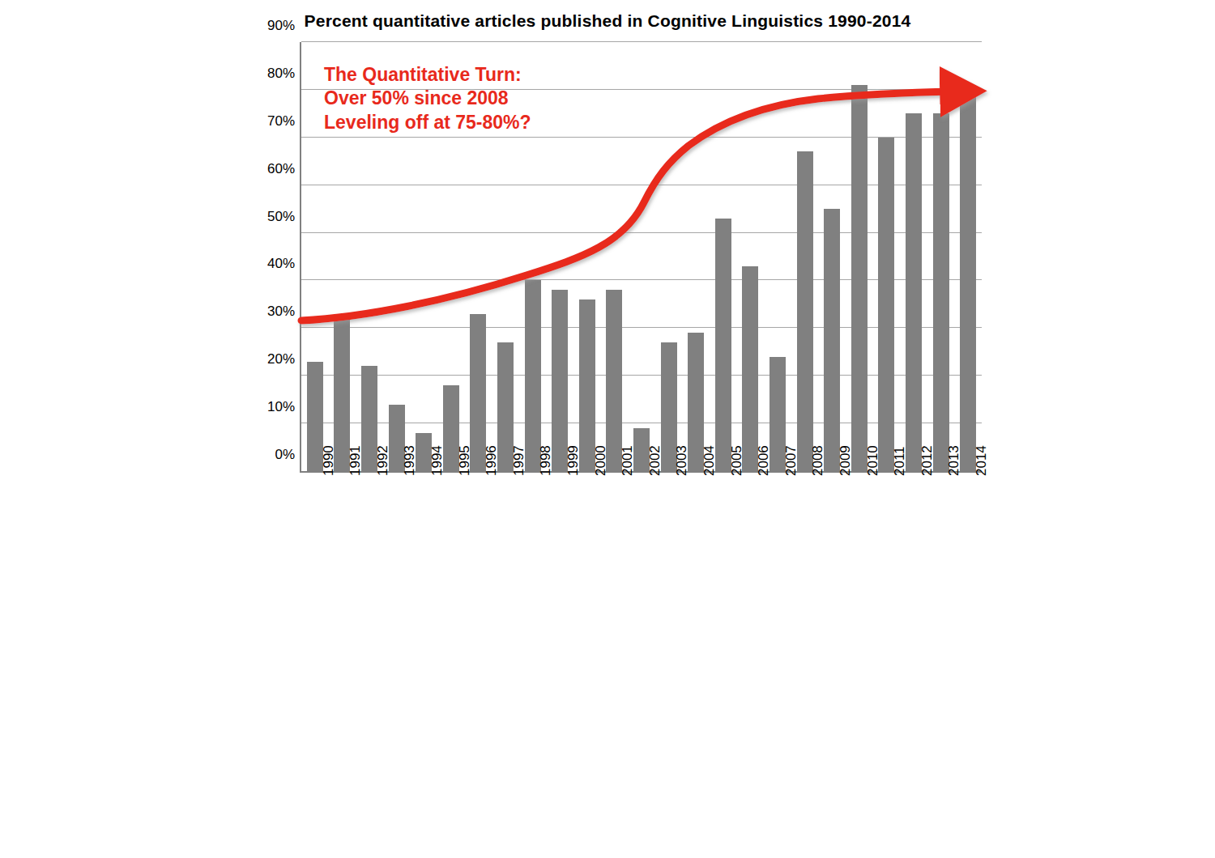Percent quantitative articles published in Cognitive Linguistics 1990-2014
0%
10%
20%
30%
40%
50%
60%
70%
80%
90%
1990
1991
1992
1993
1994
1995
1996
1997
1998
1999
2000
2001
2002
2003
2004
2005
2006
2007
2008
2009
2010
2011
2012
2013
2014
The Quantitative Turn:
Over 50% since 2008
Leveling off at 75-80%?
Percent quantitative articles published in Cognitive Linguistics 1990-2014
| Year | Percent |
| --- | --- |
| 1990 | 23% |
| 1991 | 33% |
| 1992 | 22% |
| 1993 | 14% |
| 1994 | 8% |
| 1995 | 18% |
| 1996 | 33% |
| 1997 | 27% |
| 1998 | 40% |
| 1999 | 38% |
| 2000 | 36% |
| 2001 | 38% |
| 2002 | 9% |
| 2003 | 27% |
| 2004 | 29% |
| 2005 | 53% |
| 2006 | 43% |
| 2007 | 24% |
| 2008 | 67% |
| 2009 | 55% |
| 2010 | 81% |
| 2011 | 70% |
| 2012 | 75% |
| 2013 | 75% |
| 2014 | 80% |